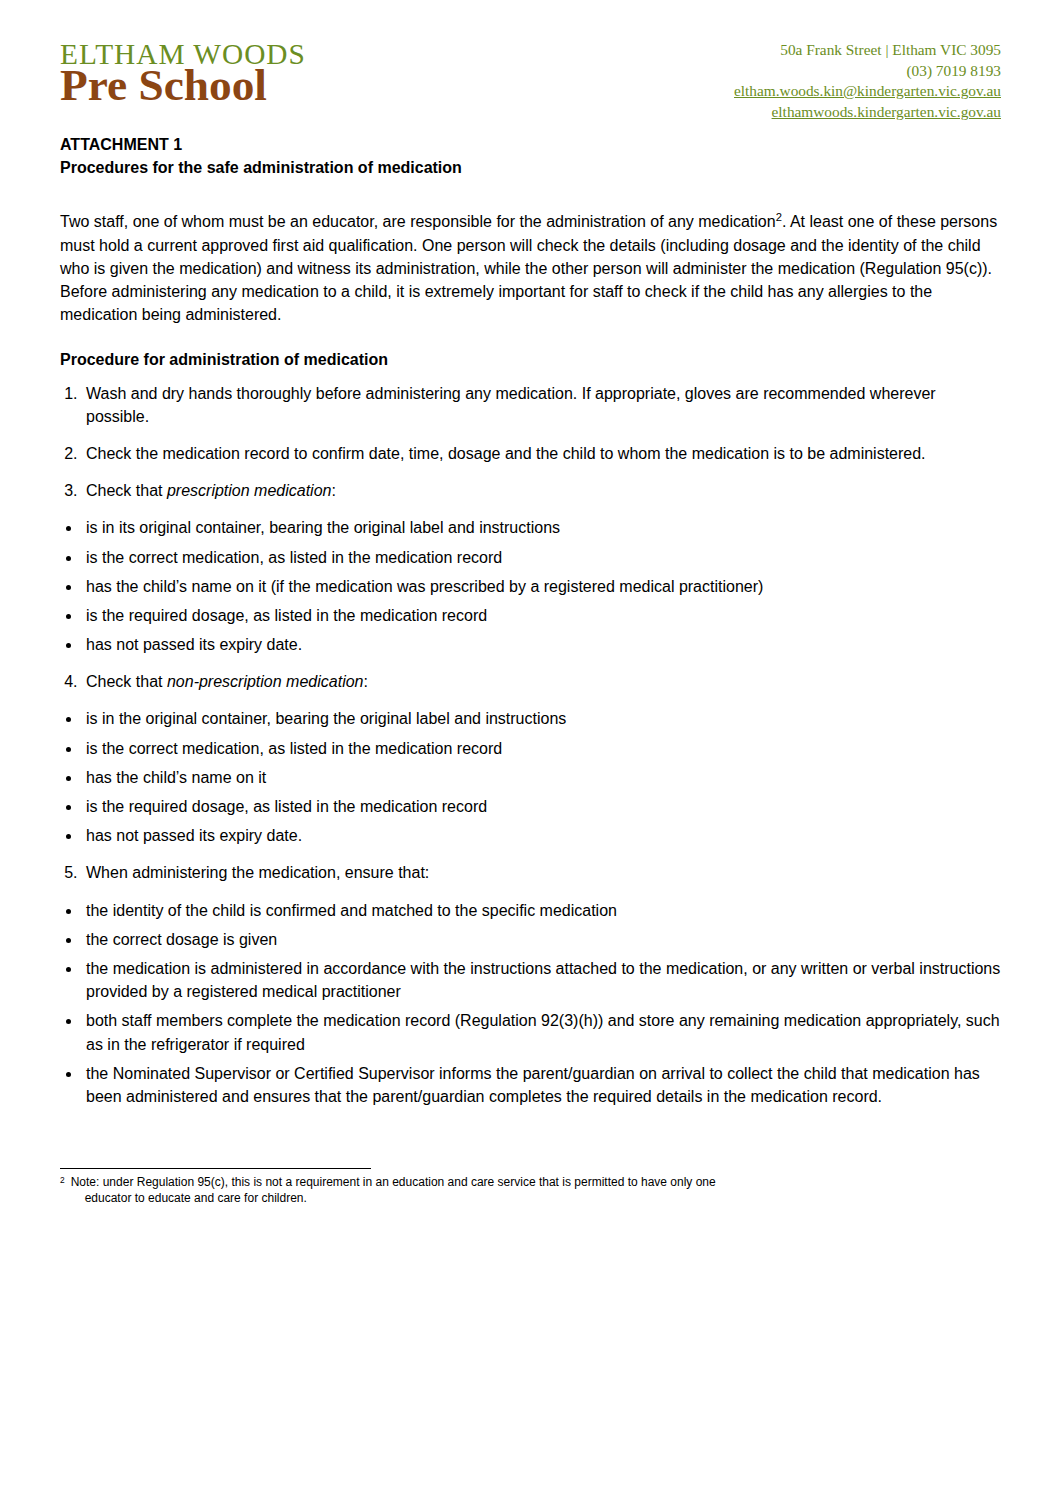ELTHAM WOODS
Pre School
50a Frank Street | Eltham VIC 3095
(03) 7019 8193
eltham.woods.kin@kindergarten.vic.gov.au
elthamwoods.kindergarten.vic.gov.au
ATTACHMENT 1
Procedures for the safe administration of medication
Two staff, one of whom must be an educator, are responsible for the administration of any medication2. At least one of these persons must hold a current approved first aid qualification. One person will check the details (including dosage and the identity of the child who is given the medication) and witness its administration, while the other person will administer the medication (Regulation 95(c)). Before administering any medication to a child, it is extremely important for staff to check if the child has any allergies to the medication being administered.
Procedure for administration of medication
Wash and dry hands thoroughly before administering any medication. If appropriate, gloves are recommended wherever possible.
Check the medication record to confirm date, time, dosage and the child to whom the medication is to be administered.
Check that prescription medication:
is in its original container, bearing the original label and instructions
is the correct medication, as listed in the medication record
has the child’s name on it (if the medication was prescribed by a registered medical practitioner)
is the required dosage, as listed in the medication record
has not passed its expiry date.
Check that non-prescription medication:
is in the original container, bearing the original label and instructions
is the correct medication, as listed in the medication record
has the child’s name on it
is the required dosage, as listed in the medication record
has not passed its expiry date.
When administering the medication, ensure that:
the identity of the child is confirmed and matched to the specific medication
the correct dosage is given
the medication is administered in accordance with the instructions attached to the medication, or any written or verbal instructions provided by a registered medical practitioner
both staff members complete the medication record (Regulation 92(3)(h)) and store any remaining medication appropriately, such as in the refrigerator if required
the Nominated Supervisor or Certified Supervisor informs the parent/guardian on arrival to collect the child that medication has been administered and ensures that the parent/guardian completes the required details in the medication record.
2 Note: under Regulation 95(c), this is not a requirement in an education and care service that is permitted to have only one educator to educate and care for children.